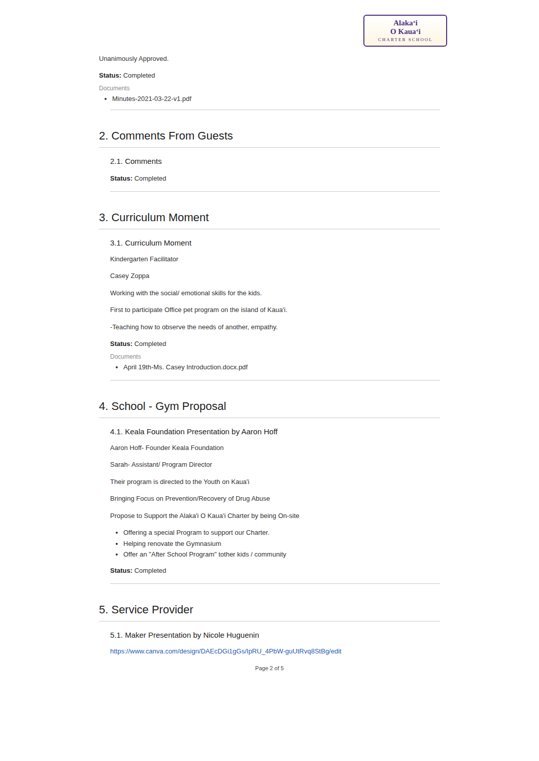Alakaʻi
O Kauaʻi CHARTER SCHOOL
Unanimously Approved.
Status: Completed
Documents
Minutes-2021-03-22-v1.pdf
2. Comments From Guests
2.1. Comments
Status: Completed
3. Curriculum Moment
3.1. Curriculum Moment
Kindergarten Facilitator
Casey Zoppa
Working with the social/ emotional skills for the kids.
First to participate Office pet program on the island of Kaua'i.
-Teaching how to observe the needs of another, empathy.
Status: Completed
Documents
April 19th-Ms. Casey Introduction.docx.pdf
4. School - Gym Proposal
4.1. Keala Foundation Presentation by Aaron Hoff
Aaron Hoff- Founder Keala Foundation
Sarah- Assistant/ Program Director
Their program is directed to the Youth on Kaua'i
Bringing Focus on Prevention/Recovery of Drug Abuse
Propose to Support the Alaka'i O Kaua'i Charter by being On-site
Offering a special Program to support our Charter.
Helping renovate the Gymnasium
Offer an "After School Program" tother kids / community
Status: Completed
5. Service Provider
5.1. Maker Presentation by Nicole Huguenin
https://www.canva.com/design/DAEcDGi1gGs/IpRU_4PbW-guUtRvq8StBg/edit
Page 2 of 5